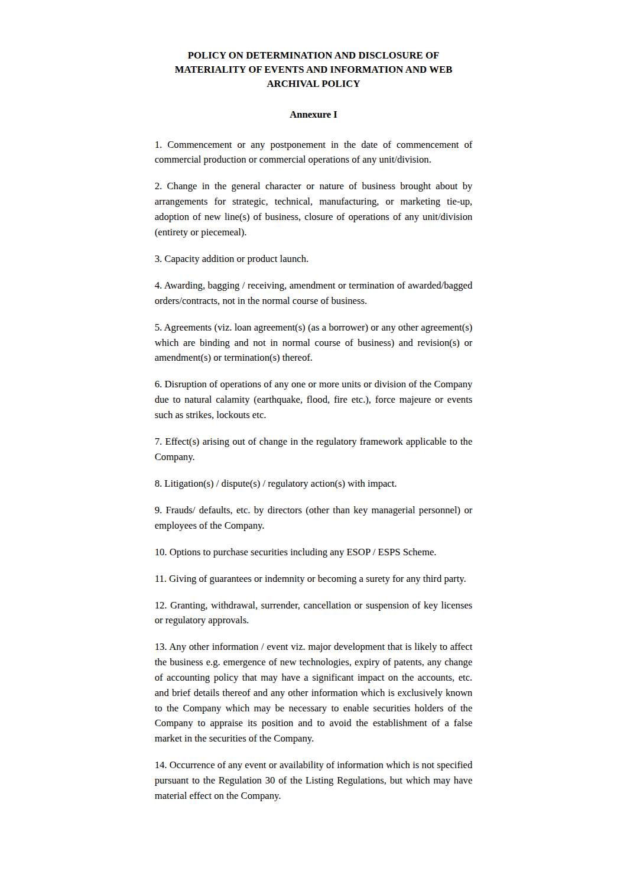Policy on Determination and Disclosure of Materiality of Events and Information and Web Archival Policy
Annexure I
Commencement or any postponement in the date of commencement of commercial production or commercial operations of any unit/division.
Change in the general character or nature of business brought about by arrangements for strategic, technical, manufacturing, or marketing tie-up, adoption of new line(s) of business, closure of operations of any unit/division (entirety or piecemeal).
Capacity addition or product launch.
Awarding, bagging / receiving, amendment or termination of awarded/bagged orders/contracts, not in the normal course of business.
Agreements (viz. loan agreement(s) (as a borrower) or any other agreement(s) which are binding and not in normal course of business) and revision(s) or amendment(s) or termination(s) thereof.
Disruption of operations of any one or more units or division of the Company due to natural calamity (earthquake, flood, fire etc.), force majeure or events such as strikes, lockouts etc.
Effect(s) arising out of change in the regulatory framework applicable to the Company.
Litigation(s) / dispute(s) / regulatory action(s) with impact.
Frauds/ defaults, etc. by directors (other than key managerial personnel) or employees of the Company.
Options to purchase securities including any ESOP / ESPS Scheme.
Giving of guarantees or indemnity or becoming a surety for any third party.
Granting, withdrawal, surrender, cancellation or suspension of key licenses or regulatory approvals.
Any other information / event viz. major development that is likely to affect the business e.g. emergence of new technologies, expiry of patents, any change of accounting policy that may have a significant impact on the accounts, etc. and brief details thereof and any other information which is exclusively known to the Company which may be necessary to enable securities holders of the Company to appraise its position and to avoid the establishment of a false market in the securities of the Company.
Occurrence of any event or availability of information which is not specified pursuant to the Regulation 30 of the Listing Regulations, but which may have material effect on the Company.